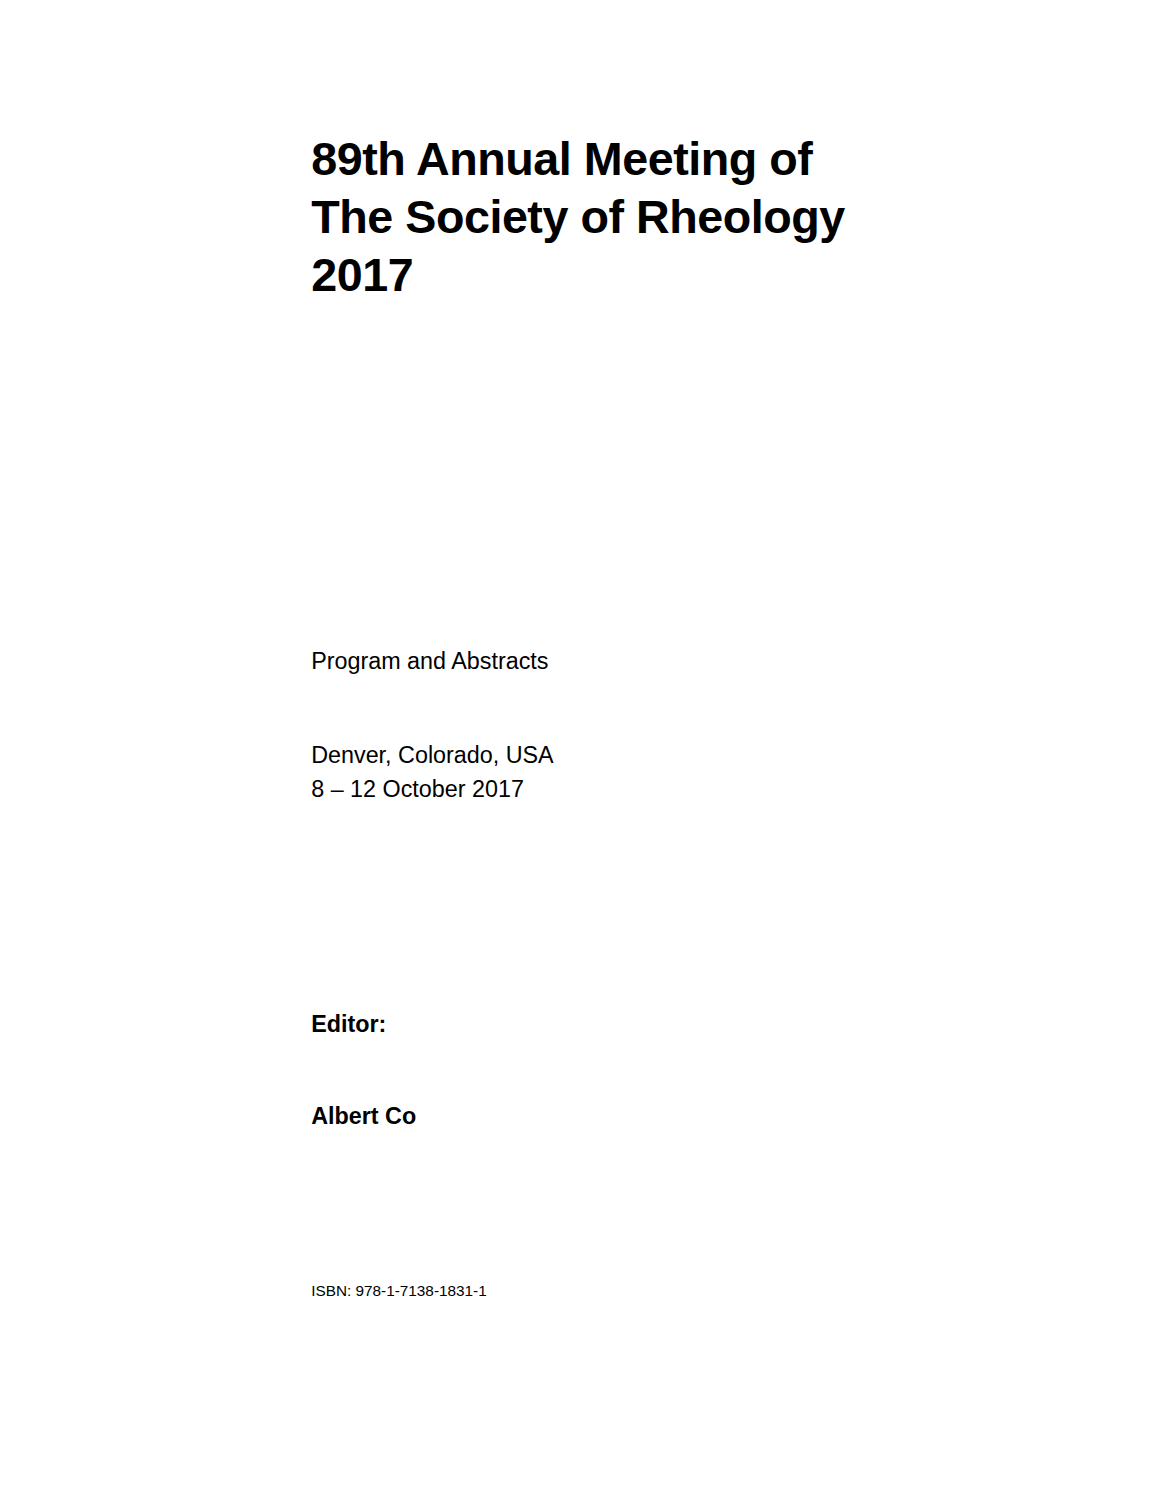89th Annual Meeting of The Society of Rheology 2017
Program and Abstracts
Denver, Colorado, USA
8 – 12 October 2017
Editor:
Albert Co
ISBN: 978-1-7138-1831-1